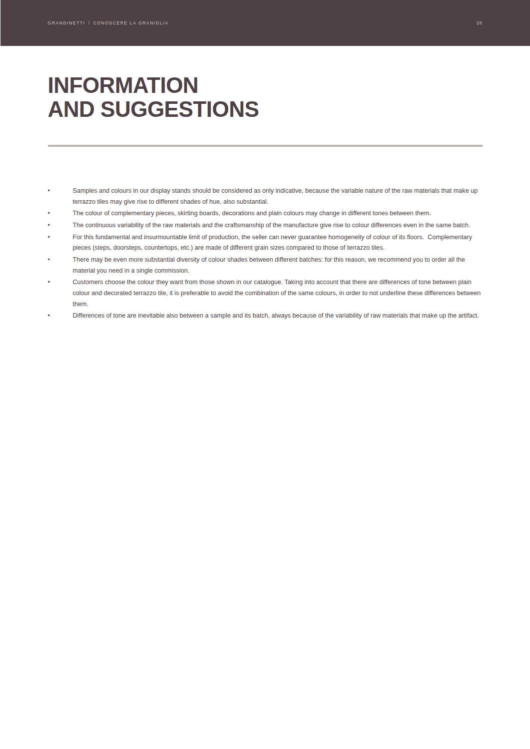GRANDINETTI/CONOSCERE LA GRANIGLIA
28
Information
and Suggestions
Samples and colours in our display stands should be considered as only indicative, because the variable nature of the raw materials that make up terrazzo tiles may give rise to different shades of hue, also substantial.
The colour of complementary pieces, skirting boards, decorations and plain colours may change in different tones between them.
The continuous variability of the raw materials and the craftsmanship of the manufacture give rise to colour differences even in the same batch.
For this fundamental and insurmountable limit of production, the seller can never guarantee homogeneity of colour of its floors. Complementary pieces (steps, doorsteps, countertops, etc.) are made of different grain sizes compared to those of terrazzo tiles.
There may be even more substantial diversity of colour shades between different batches: for this reason, we recommend you to order all the material you need in a single commission.
Customers choose the colour they want from those shown in our catalogue. Taking into account that there are differences of tone between plain colour and decorated terrazzo tile, it is preferable to avoid the combination of the same colours, in order to not underline these differences between them.
Differences of tone are inevitable also between a sample and its batch, always because of the variability of raw materials that make up the artifact.